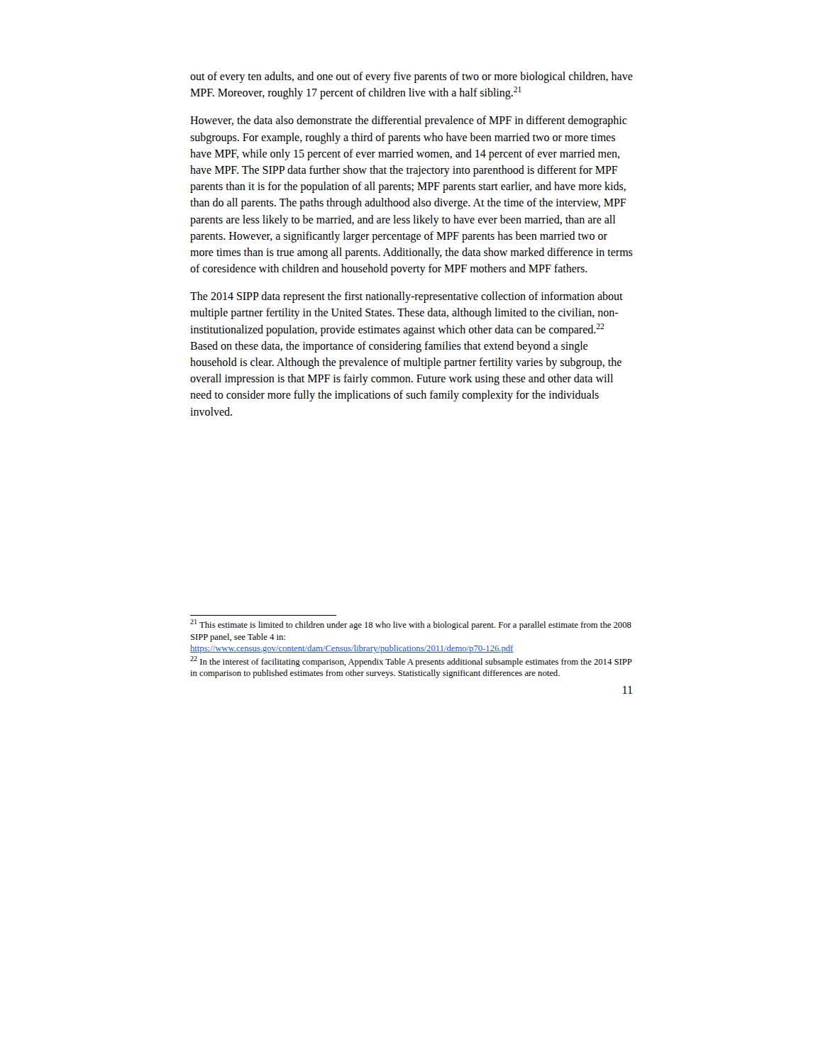out of every ten adults, and one out of every five parents of two or more biological children, have MPF. Moreover, roughly 17 percent of children live with a half sibling.21
However, the data also demonstrate the differential prevalence of MPF in different demographic subgroups. For example, roughly a third of parents who have been married two or more times have MPF, while only 15 percent of ever married women, and 14 percent of ever married men, have MPF. The SIPP data further show that the trajectory into parenthood is different for MPF parents than it is for the population of all parents; MPF parents start earlier, and have more kids, than do all parents. The paths through adulthood also diverge. At the time of the interview, MPF parents are less likely to be married, and are less likely to have ever been married, than are all parents. However, a significantly larger percentage of MPF parents has been married two or more times than is true among all parents. Additionally, the data show marked difference in terms of coresidence with children and household poverty for MPF mothers and MPF fathers.
The 2014 SIPP data represent the first nationally-representative collection of information about multiple partner fertility in the United States. These data, although limited to the civilian, non-institutionalized population, provide estimates against which other data can be compared.22 Based on these data, the importance of considering families that extend beyond a single household is clear. Although the prevalence of multiple partner fertility varies by subgroup, the overall impression is that MPF is fairly common. Future work using these and other data will need to consider more fully the implications of such family complexity for the individuals involved.
21 This estimate is limited to children under age 18 who live with a biological parent. For a parallel estimate from the 2008 SIPP panel, see Table 4 in:
https://www.census.gov/content/dam/Census/library/publications/2011/demo/p70-126.pdf
22 In the interest of facilitating comparison, Appendix Table A presents additional subsample estimates from the 2014 SIPP in comparison to published estimates from other surveys. Statistically significant differences are noted.
11